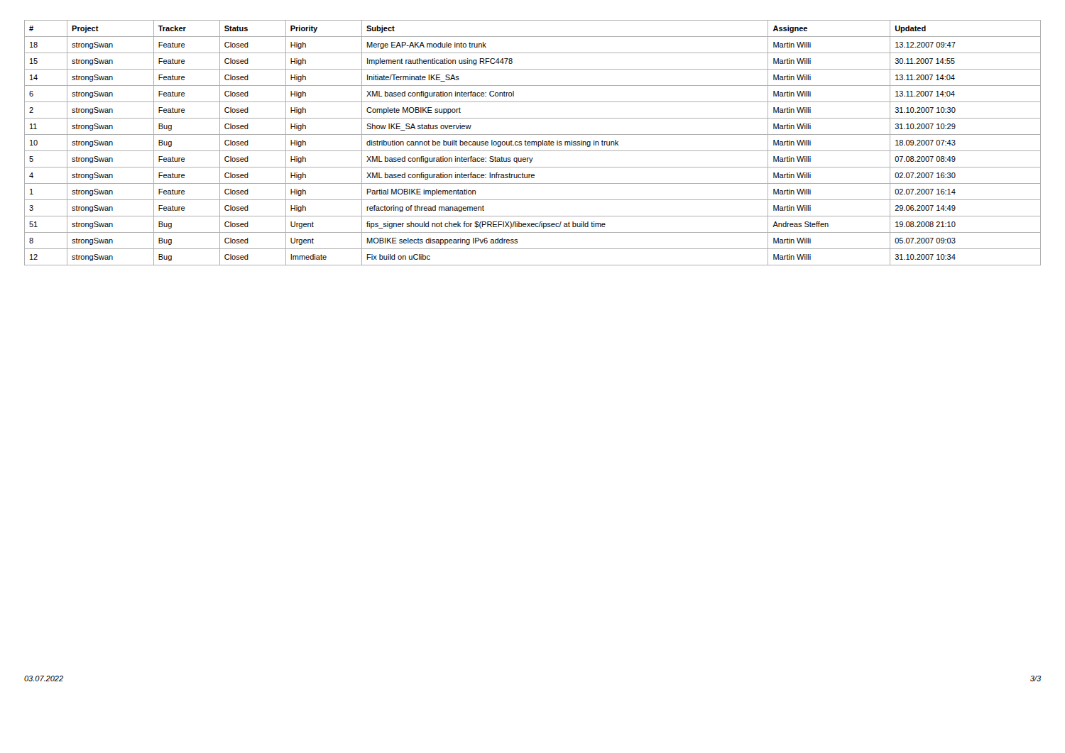| # | Project | Tracker | Status | Priority | Subject | Assignee | Updated |
| --- | --- | --- | --- | --- | --- | --- | --- |
| 18 | strongSwan | Feature | Closed | High | Merge EAP-AKA module into trunk | Martin Willi | 13.12.2007 09:47 |
| 15 | strongSwan | Feature | Closed | High | Implement rauthentication using RFC4478 | Martin Willi | 30.11.2007 14:55 |
| 14 | strongSwan | Feature | Closed | High | Initiate/Terminate IKE_SAs | Martin Willi | 13.11.2007 14:04 |
| 6 | strongSwan | Feature | Closed | High | XML based configuration interface: Control | Martin Willi | 13.11.2007 14:04 |
| 2 | strongSwan | Feature | Closed | High | Complete MOBIKE support | Martin Willi | 31.10.2007 10:30 |
| 11 | strongSwan | Bug | Closed | High | Show IKE_SA status overview | Martin Willi | 31.10.2007 10:29 |
| 10 | strongSwan | Bug | Closed | High | distribution cannot be built because logout.cs template is missing in trunk | Martin Willi | 18.09.2007 07:43 |
| 5 | strongSwan | Feature | Closed | High | XML based configuration interface: Status query | Martin Willi | 07.08.2007 08:49 |
| 4 | strongSwan | Feature | Closed | High | XML based configuration interface: Infrastructure | Martin Willi | 02.07.2007 16:30 |
| 1 | strongSwan | Feature | Closed | High | Partial MOBIKE implementation | Martin Willi | 02.07.2007 16:14 |
| 3 | strongSwan | Feature | Closed | High | refactoring of thread management | Martin Willi | 29.06.2007 14:49 |
| 51 | strongSwan | Bug | Closed | Urgent | fips_signer should not chek for $(PREFIX)/libexec/ipsec/ at build time | Andreas Steffen | 19.08.2008 21:10 |
| 8 | strongSwan | Bug | Closed | Urgent | MOBIKE selects disappearing IPv6 address | Martin Willi | 05.07.2007 09:03 |
| 12 | strongSwan | Bug | Closed | Immediate | Fix build on uClibc | Martin Willi | 31.10.2007 10:34 |
03.07.2022 3/3